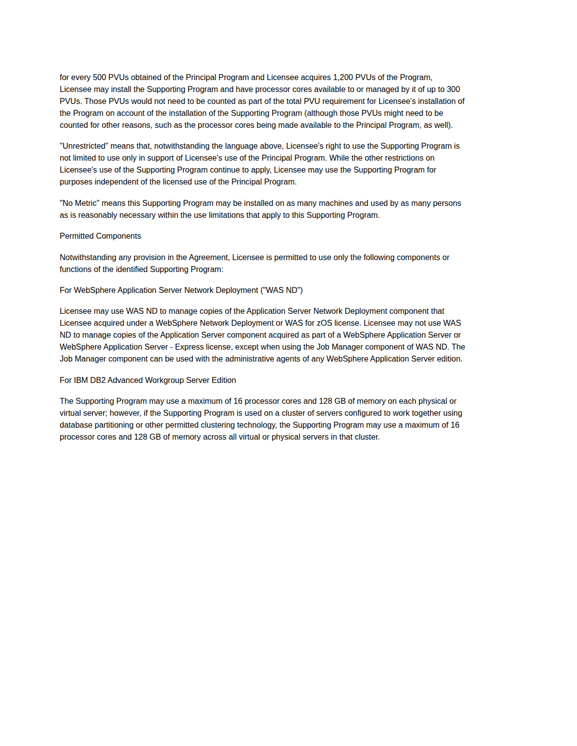for every 500 PVUs obtained of the Principal Program and Licensee acquires 1,200 PVUs of the Program, Licensee may install the Supporting Program and have processor cores available to or managed by it of up to 300 PVUs. Those PVUs would not need to be counted as part of the total PVU requirement for Licensee's installation of the Program on account of the installation of the Supporting Program (although those PVUs might need to be counted for other reasons, such as the processor cores being made available to the Principal Program, as well).
"Unrestricted" means that, notwithstanding the language above, Licensee's right to use the Supporting Program is not limited to use only in support of Licensee's use of the Principal Program. While the other restrictions on Licensee's use of the Supporting Program continue to apply, Licensee may use the Supporting Program for purposes independent of the licensed use of the Principal Program.
"No Metric" means this Supporting Program may be installed on as many machines and used by as many persons as is reasonably necessary within the use limitations that apply to this Supporting Program.
Permitted Components
Notwithstanding any provision in the Agreement, Licensee is permitted to use only the following components or functions of the identified Supporting Program:
For WebSphere Application Server Network Deployment ("WAS ND")
Licensee may use WAS ND to manage copies of the Application Server Network Deployment component that Licensee acquired under a WebSphere Network Deployment or WAS for zOS license. Licensee may not use WAS ND to manage copies of the Application Server component acquired as part of a WebSphere Application Server or WebSphere Application Server - Express license, except when using the Job Manager component of WAS ND. The Job Manager component can be used with the administrative agents of any WebSphere Application Server edition.
For IBM DB2 Advanced Workgroup Server Edition
The Supporting Program may use a maximum of 16 processor cores and 128 GB of memory on each physical or virtual server; however, if the Supporting Program is used on a cluster of servers configured to work together using database partitioning or other permitted clustering technology, the Supporting Program may use a maximum of 16 processor cores and 128 GB of memory across all virtual or physical servers in that cluster.